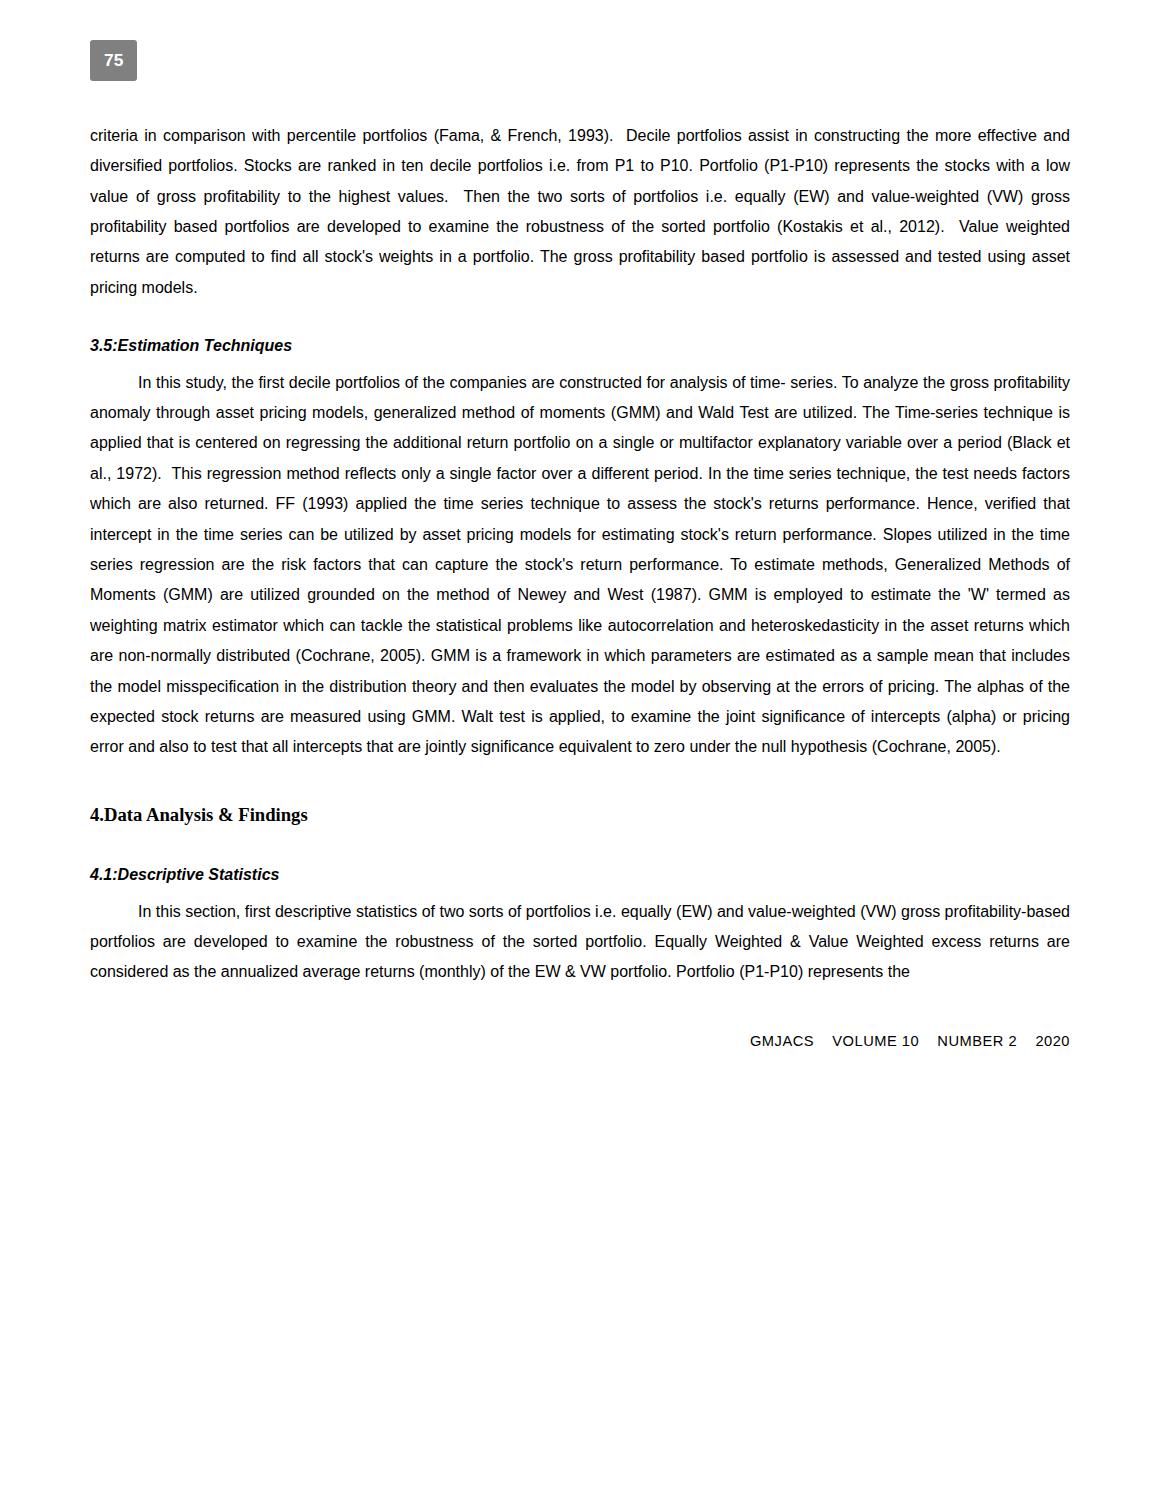75
criteria in comparison with percentile portfolios (Fama, & French, 1993). Decile portfolios assist in constructing the more effective and diversified portfolios. Stocks are ranked in ten decile portfolios i.e. from P1 to P10. Portfolio (P1-P10) represents the stocks with a low value of gross profitability to the highest values. Then the two sorts of portfolios i.e. equally (EW) and value-weighted (VW) gross profitability based portfolios are developed to examine the robustness of the sorted portfolio (Kostakis et al., 2012). Value weighted returns are computed to find all stock's weights in a portfolio. The gross profitability based portfolio is assessed and tested using asset pricing models.
3.5:Estimation Techniques
In this study, the first decile portfolios of the companies are constructed for analysis of time- series. To analyze the gross profitability anomaly through asset pricing models, generalized method of moments (GMM) and Wald Test are utilized. The Time-series technique is applied that is centered on regressing the additional return portfolio on a single or multifactor explanatory variable over a period (Black et al., 1972). This regression method reflects only a single factor over a different period. In the time series technique, the test needs factors which are also returned. FF (1993) applied the time series technique to assess the stock's returns performance. Hence, verified that intercept in the time series can be utilized by asset pricing models for estimating stock's return performance. Slopes utilized in the time series regression are the risk factors that can capture the stock's return performance. To estimate methods, Generalized Methods of Moments (GMM) are utilized grounded on the method of Newey and West (1987). GMM is employed to estimate the 'W' termed as weighting matrix estimator which can tackle the statistical problems like autocorrelation and heteroskedasticity in the asset returns which are non-normally distributed (Cochrane, 2005). GMM is a framework in which parameters are estimated as a sample mean that includes the model misspecification in the distribution theory and then evaluates the model by observing at the errors of pricing. The alphas of the expected stock returns are measured using GMM. Walt test is applied, to examine the joint significance of intercepts (alpha) or pricing error and also to test that all intercepts that are jointly significance equivalent to zero under the null hypothesis (Cochrane, 2005).
4.Data Analysis & Findings
4.1:Descriptive Statistics
In this section, first descriptive statistics of two sorts of portfolios i.e. equally (EW) and value-weighted (VW) gross profitability-based portfolios are developed to examine the robustness of the sorted portfolio. Equally Weighted & Value Weighted excess returns are considered as the annualized average returns (monthly) of the EW & VW portfolio. Portfolio (P1-P10) represents the
GMJACS VOLUME 10 NUMBER 2 2020